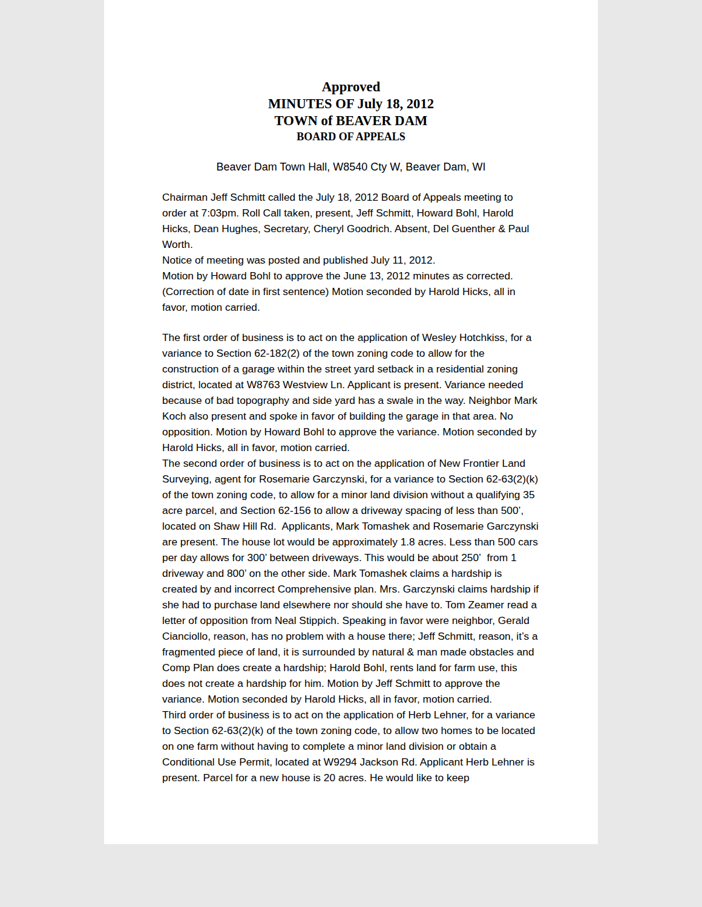Approved MINUTES OF July 18, 2012 TOWN of BEAVER DAM
BOARD OF APPEALS
Beaver Dam Town Hall, W8540 Cty W, Beaver Dam, WI
Chairman Jeff Schmitt called the July 18, 2012 Board of Appeals meeting to order at 7:03pm. Roll Call taken, present, Jeff Schmitt, Howard Bohl, Harold Hicks, Dean Hughes, Secretary, Cheryl Goodrich. Absent, Del Guenther & Paul Worth.
Notice of meeting was posted and published July 11, 2012.
Motion by Howard Bohl to approve the June 13, 2012 minutes as corrected. (Correction of date in first sentence) Motion seconded by Harold Hicks, all in favor, motion carried.
The first order of business is to act on the application of Wesley Hotchkiss, for a variance to Section 62-182(2) of the town zoning code to allow for the construction of a garage within the street yard setback in a residential zoning district, located at W8763 Westview Ln. Applicant is present. Variance needed because of bad topography and side yard has a swale in the way. Neighbor Mark Koch also present and spoke in favor of building the garage in that area. No opposition. Motion by Howard Bohl to approve the variance. Motion seconded by Harold Hicks, all in favor, motion carried.
The second order of business is to act on the application of New Frontier Land Surveying, agent for Rosemarie Garczynski, for a variance to Section 62-63(2)(k) of the town zoning code, to allow for a minor land division without a qualifying 35 acre parcel, and Section 62-156 to allow a driveway spacing of less than 500’, located on Shaw Hill Rd. Applicants, Mark Tomashek and Rosemarie Garczynski are present. The house lot would be approximately 1.8 acres. Less than 500 cars per day allows for 300’ between driveways. This would be about 250’ from 1 driveway and 800’ on the other side. Mark Tomashek claims a hardship is created by and incorrect Comprehensive plan. Mrs. Garczynski claims hardship if she had to purchase land elsewhere nor should she have to. Tom Zeamer read a letter of opposition from Neal Stippich. Speaking in favor were neighbor, Gerald Cianciollo, reason, has no problem with a house there; Jeff Schmitt, reason, it’s a fragmented piece of land, it is surrounded by natural & man made obstacles and Comp Plan does create a hardship; Harold Bohl, rents land for farm use, this does not create a hardship for him. Motion by Jeff Schmitt to approve the variance. Motion seconded by Harold Hicks, all in favor, motion carried.
Third order of business is to act on the application of Herb Lehner, for a variance to Section 62-63(2)(k) of the town zoning code, to allow two homes to be located on one farm without having to complete a minor land division or obtain a Conditional Use Permit, located at W9294 Jackson Rd. Applicant Herb Lehner is present. Parcel for a new house is 20 acres. He would like to keep